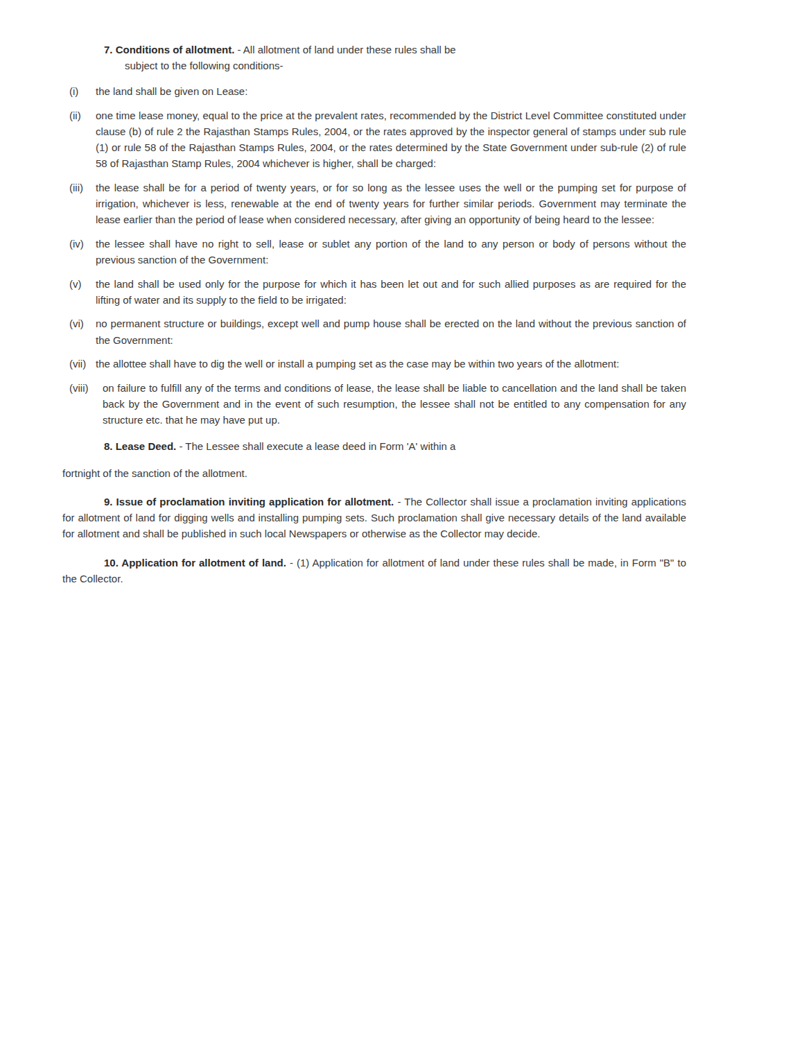7. Conditions of allotment. - All allotment of land under these rules shall be
subject to the following conditions-
(i) the land shall be given on Lease:
(ii) one time lease money, equal to the price at the prevalent rates, recommended by the District Level Committee constituted under clause (b) of rule 2 the Rajasthan Stamps Rules, 2004, or the rates approved by the inspector general of stamps under sub rule (1) or rule 58 of the Rajasthan Stamps Rules, 2004, or the rates determined by the State Government under sub-rule (2) of rule 58 of Rajasthan Stamp Rules, 2004 whichever is higher, shall be charged:
(iii) the lease shall be for a period of twenty years, or for so long as the lessee uses the well or the pumping set for purpose of irrigation, whichever is less, renewable at the end of twenty years for further similar periods. Government may terminate the lease earlier than the period of lease when considered necessary, after giving an opportunity of being heard to the lessee:
(iv) the lessee shall have no right to sell, lease or sublet any portion of the land to any person or body of persons without the previous sanction of the Government:
(v) the land shall be used only for the purpose for which it has been let out and for such allied purposes as are required for the lifting of water and its supply to the field to be irrigated:
(vi) no permanent structure or buildings, except well and pump house shall be erected on the land without the previous sanction of the Government:
(vii) the allottee shall have to dig the well or install a pumping set as the case may be within two years of the allotment:
(viii) on failure to fulfill any of the terms and conditions of lease, the lease shall be liable to cancellation and the land shall be taken back by the Government and in the event of such resumption, the lessee shall not be entitled to any compensation for any structure etc. that he may have put up.
8. Lease Deed. - The Lessee shall execute a lease deed in Form 'A' within a
fortnight of the sanction of the allotment.
9. Issue of proclamation inviting application for allotment. - The Collector shall issue a proclamation inviting applications for allotment of land for digging wells and installing pumping sets. Such proclamation shall give necessary details of the land available for allotment and shall be published in such local Newspapers or otherwise as the Collector may decide.
10. Application for allotment of land. - (1) Application for allotment of land under these rules shall be made, in Form "B" to the Collector.